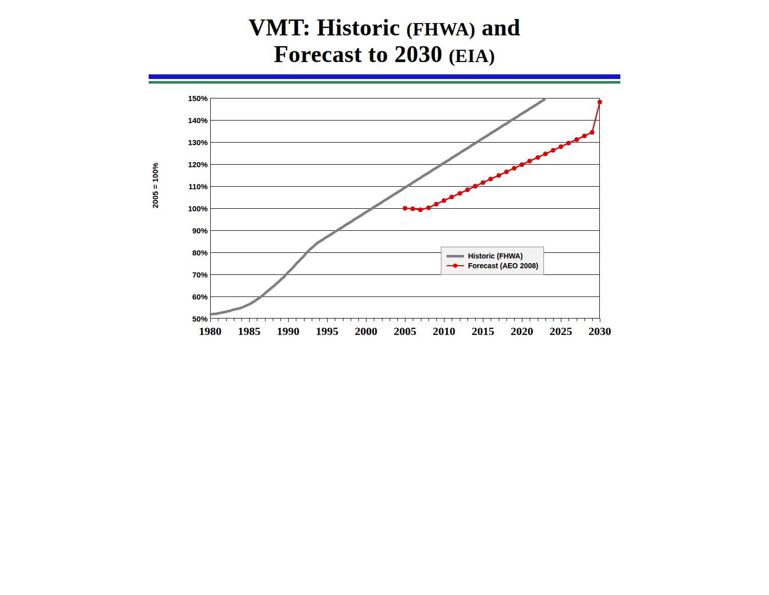VMT: Historic (FHWA) and
Forecast to 2030 (EIA)
2005 = 100%
150%
140%
130%
120%
110%
100%
90%
80%
70%
60%
50%
1980
1985
1990
1995
2000
2005
2010
2015
2020
2025
2030
Historic (FHWA)
Forecast (AEO 2008)